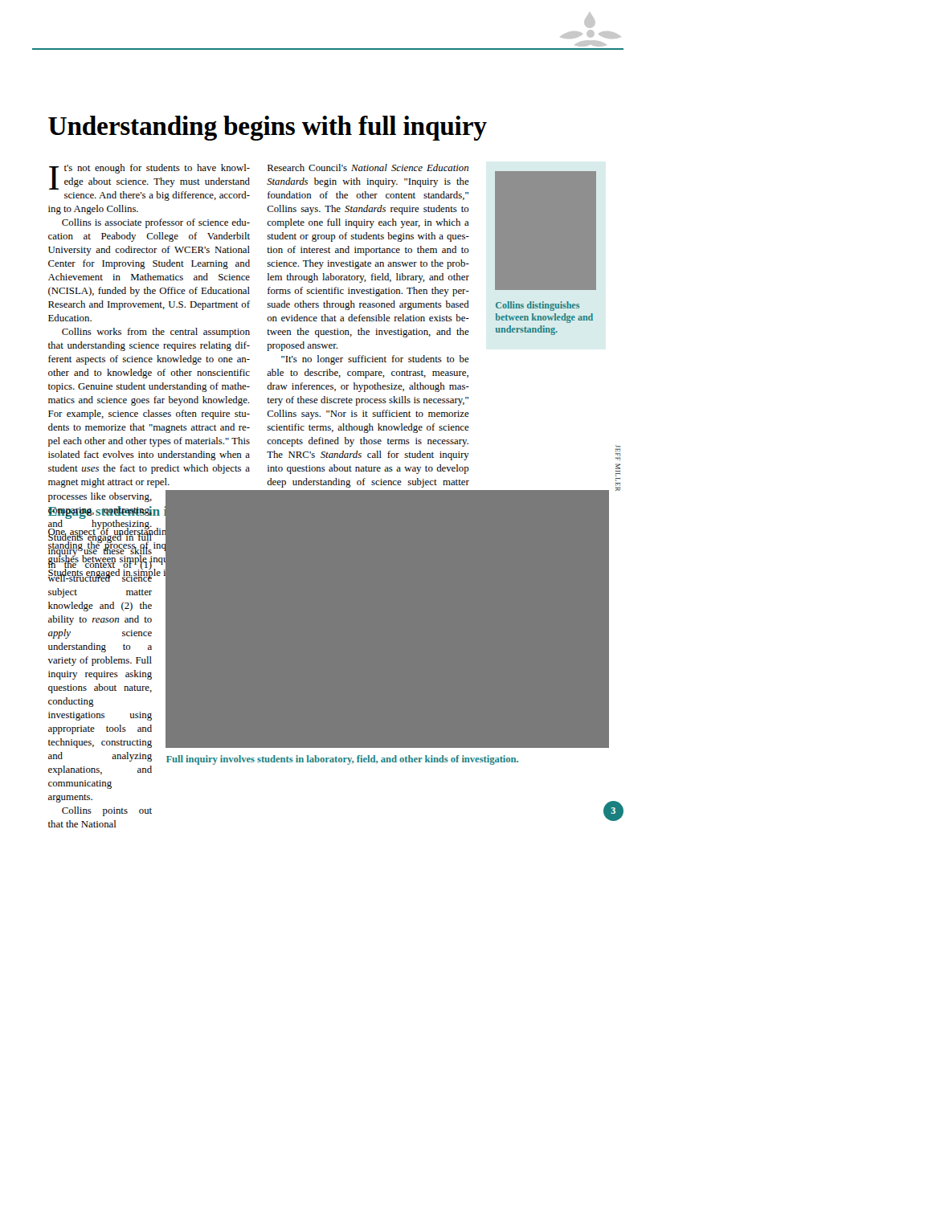Understanding begins with full inquiry
It's not enough for students to have knowledge about science. They must understand science. And there's a big difference, according to Angelo Collins.
Collins is associate professor of science education at Peabody College of Vanderbilt University and codirector of WCER's National Center for Improving Student Learning and Achievement in Mathematics and Science (NCISLA), funded by the Office of Educational Research and Improvement, U.S. Department of Education.
Collins works from the central assumption that understanding science requires relating different aspects of science knowledge to one another and to knowledge of other nonscientific topics. Genuine student understanding of mathematics and science goes far beyond knowledge. For example, science classes often require students to memorize that "magnets attract and repel each other and other types of materials." This isolated fact evolves into understanding when a student uses the fact to predict which objects a magnet might attract or repel.
Engage students in inquiry
One aspect of understanding science is understanding the process of inquiry. Collins distinguishes between simple inquiry and full inquiry. Students engaged in simple inquiry engage in
Research Council's National Science Education Standards begin with inquiry. "Inquiry is the foundation of the other content standards," Collins says. The Standards require students to complete one full inquiry each year, in which a student or group of students begins with a question of interest and importance to them and to science. They investigate an answer to the problem through laboratory, field, library, and other forms of scientific investigation. Then they persuade others through reasoned arguments based on evidence that a defensible relation exists between the question, the investigation, and the proposed answer.
"It's no longer sufficient for students to be able to describe, compare, contrast, measure, draw inferences, or hypothesize, although mastery of these discrete process skills is necessary," Collins says. "Nor is it sufficient to memorize scientific terms, although knowledge of science concepts defined by those terms is necessary. The NRC's Standards call for student inquiry into questions about nature as a way to develop deep understanding of science subject matter and to apply the understanding to new topics."
Accordingly, the NRC's Teaching Standards call for teachers to plan and implement inquiry-based science programs. In such programs, teachers focus and support inquiry as they interact with students, encouraging and modeling skills of inquiry them-
continued on page 8
Collins distinguishes between knowledge and understanding.
processes like observing, comparing, contrasting, and hypothesizing. Students engaged in full inquiry use these skills in the context of (1) well-structured science subject matter knowledge and (2) the ability to reason and to apply science understanding to a variety of problems. Full inquiry requires asking questions about nature, conducting investigations using appropriate tools and techniques, constructing and analyzing explanations, and communicating arguments.
Collins points out that the National
JEFF MILLER
Full inquiry involves students in laboratory, field, and other kinds of investigation.
3